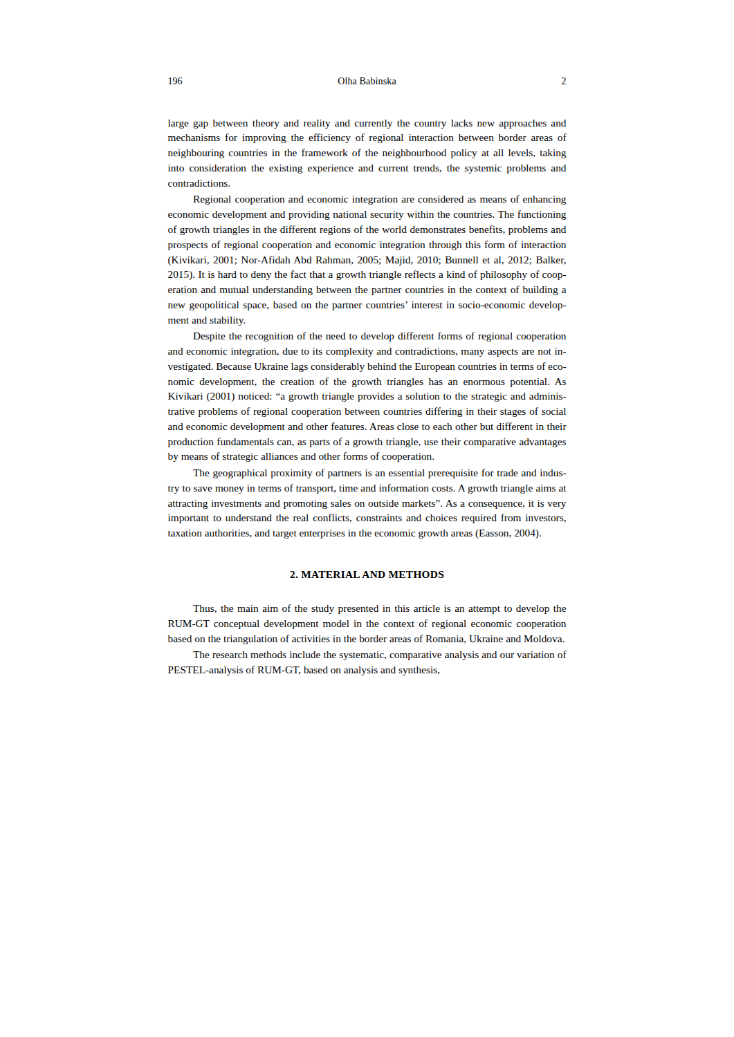196 Olha Babinska 2
large gap between theory and reality and currently the country lacks new approaches and mechanisms for improving the efficiency of regional interaction between border areas of neighbouring countries in the framework of the neighbourhood policy at all levels, taking into consideration the existing experience and current trends, the systemic problems and contradictions.
Regional cooperation and economic integration are considered as means of enhancing economic development and providing national security within the countries. The functioning of growth triangles in the different regions of the world demonstrates benefits, problems and prospects of regional cooperation and economic integration through this form of interaction (Kivikari, 2001; Nor-Afidah Abd Rahman, 2005; Majid, 2010; Bunnell et al, 2012; Balker, 2015). It is hard to deny the fact that a growth triangle reflects a kind of philosophy of cooperation and mutual understanding between the partner countries in the context of building a new geopolitical space, based on the partner countries’ interest in socio-economic development and stability.
Despite the recognition of the need to develop different forms of regional cooperation and economic integration, due to its complexity and contradictions, many aspects are not investigated. Because Ukraine lags considerably behind the European countries in terms of economic development, the creation of the growth triangles has an enormous potential. As Kivikari (2001) noticed: “a growth triangle provides a solution to the strategic and administrative problems of regional cooperation between countries differing in their stages of social and economic development and other features. Areas close to each other but different in their production fundamentals can, as parts of a growth triangle, use their comparative advantages by means of strategic alliances and other forms of cooperation.
The geographical proximity of partners is an essential prerequisite for trade and industry to save money in terms of transport, time and information costs. A growth triangle aims at attracting investments and promoting sales on outside markets”. As a consequence, it is very important to understand the real conflicts, constraints and choices required from investors, taxation authorities, and target enterprises in the economic growth areas (Easson, 2004).
2. MATERIAL AND METHODS
Thus, the main aim of the study presented in this article is an attempt to develop the RUM-GT conceptual development model in the context of regional economic cooperation based on the triangulation of activities in the border areas of Romania, Ukraine and Moldova.
The research methods include the systematic, comparative analysis and our variation of PESTEL-analysis of RUM-GT, based on analysis and synthesis,